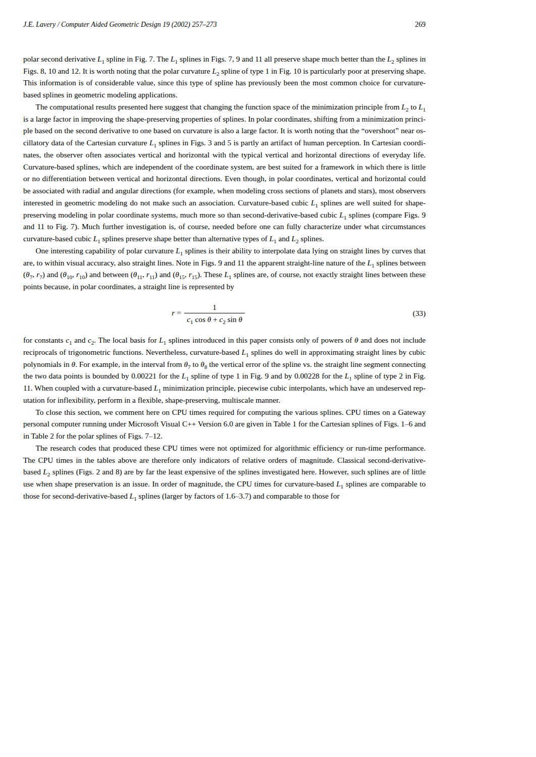J.E. Lavery / Computer Aided Geometric Design 19 (2002) 257–273 269
polar second derivative L1 spline in Fig. 7. The L1 splines in Figs. 7, 9 and 11 all preserve shape much better than the L2 splines in Figs. 8, 10 and 12. It is worth noting that the polar curvature L2 spline of type 1 in Fig. 10 is particularly poor at preserving shape. This information is of considerable value, since this type of spline has previously been the most common choice for curvature-based splines in geometric modeling applications.
The computational results presented here suggest that changing the function space of the minimization principle from L2 to L1 is a large factor in improving the shape-preserving properties of splines. In polar coordinates, shifting from a minimization principle based on the second derivative to one based on curvature is also a large factor. It is worth noting that the “overshoot” near oscillatory data of the Cartesian curvature L1 splines in Figs. 3 and 5 is partly an artifact of human perception. In Cartesian coordinates, the observer often associates vertical and horizontal with the typical vertical and horizontal directions of everyday life. Curvature-based splines, which are independent of the coordinate system, are best suited for a framework in which there is little or no differentiation between vertical and horizontal directions. Even though, in polar coordinates, vertical and horizontal could be associated with radial and angular directions (for example, when modeling cross sections of planets and stars), most observers interested in geometric modeling do not make such an association. Curvature-based cubic L1 splines are well suited for shape-preserving modeling in polar coordinate systems, much more so than second-derivative-based cubic L1 splines (compare Figs. 9 and 11 to Fig. 7). Much further investigation is, of course, needed before one can fully characterize under what circumstances curvature-based cubic L1 splines preserve shape better than alternative types of L1 and L2 splines.
One interesting capability of polar curvature L1 splines is their ability to interpolate data lying on straight lines by curves that are, to within visual accuracy, also straight lines. Note in Figs. 9 and 11 the apparent straight-line nature of the L1 splines between (θ7, r7) and (θ10, r10) and between (θ11, r11) and (θ15, r15). These L1 splines are, of course, not exactly straight lines between these points because, in polar coordinates, a straight line is represented by
r = 1 c1 cos θ + c2 sin θ (33)
for constants c1 and c2. The local basis for L1 splines introduced in this paper consists only of powers of θ and does not include reciprocals of trigonometric functions. Nevertheless, curvature-based L1 splines do well in approximating straight lines by cubic polynomials in θ. For example, in the interval from θ7 to θ8 the vertical error of the spline vs. the straight line segment connecting the two data points is bounded by 0.00221 for the L1 spline of type 1 in Fig. 9 and by 0.00228 for the L1 spline of type 2 in Fig. 11. When coupled with a curvature-based L1 minimization principle, piecewise cubic interpolants, which have an undeserved reputation for inflexibility, perform in a flexible, shape-preserving, multiscale manner.
To close this section, we comment here on CPU times required for computing the various splines. CPU times on a Gateway personal computer running under Microsoft Visual C++ Version 6.0 are given in Table 1 for the Cartesian splines of Figs. 1–6 and in Table 2 for the polar splines of Figs. 7–12.
The research codes that produced these CPU times were not optimized for algorithmic efficiency or run-time performance. The CPU times in the tables above are therefore only indicators of relative orders of magnitude. Classical second-derivative-based L2 splines (Figs. 2 and 8) are by far the least expensive of the splines investigated here. However, such splines are of little use when shape preservation is an issue. In order of magnitude, the CPU times for curvature-based L1 splines are comparable to those for second-derivative-based L1 splines (larger by factors of 1.6–3.7) and comparable to those for